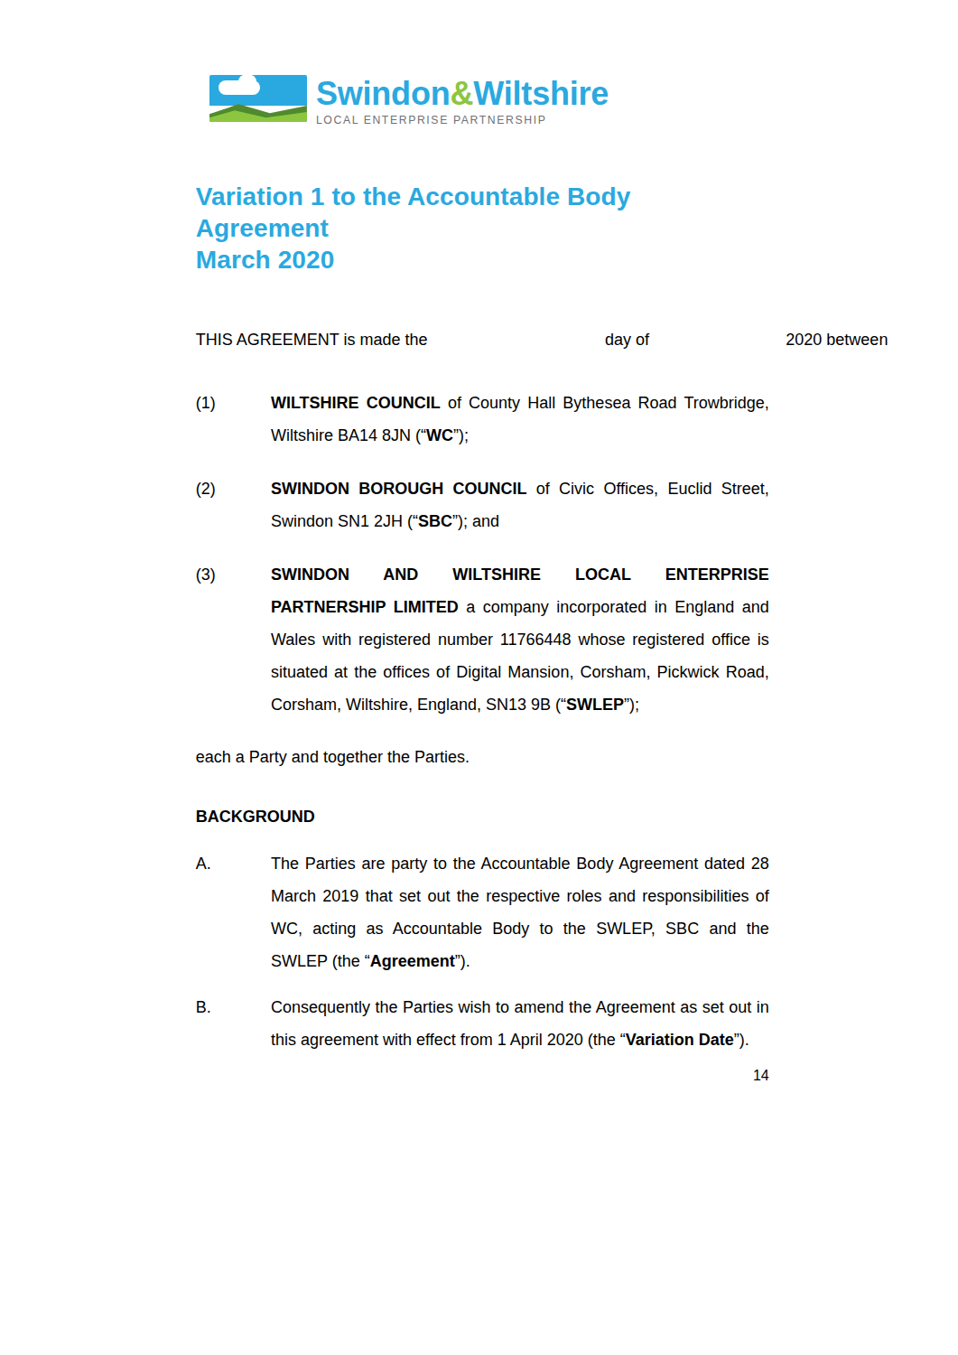Swindon&Wiltshire
LOCAL ENTERPRISE PARTNERSHIP
Variation 1 to the Accountable Body Agreement
March 2020
THIS AGREEMENT is made the day of 2020 between
(1) WILTSHIRE COUNCIL of County Hall Bythesea Road Trowbridge, Wiltshire BA14 8JN (“WC”);
(2) SWINDON BOROUGH COUNCIL of Civic Offices, Euclid Street, Swindon SN1 2JH (“SBC”); and
(3) SWINDON AND WILTSHIRE LOCAL ENTERPRISE PARTNERSHIP LIMITED a company incorporated in England and Wales with registered number 11766448 whose registered office is situated at the offices of Digital Mansion, Corsham, Pickwick Road, Corsham, Wiltshire, England, SN13 9B (“SWLEP”);
each a Party and together the Parties.
BACKGROUND
A. The Parties are party to the Accountable Body Agreement dated 28 March 2019 that set out the respective roles and responsibilities of WC, acting as Accountable Body to the SWLEP, SBC and the SWLEP (the “Agreement”).
B. Consequently the Parties wish to amend the Agreement as set out in this agreement with effect from 1 April 2020 (the “Variation Date”).
14